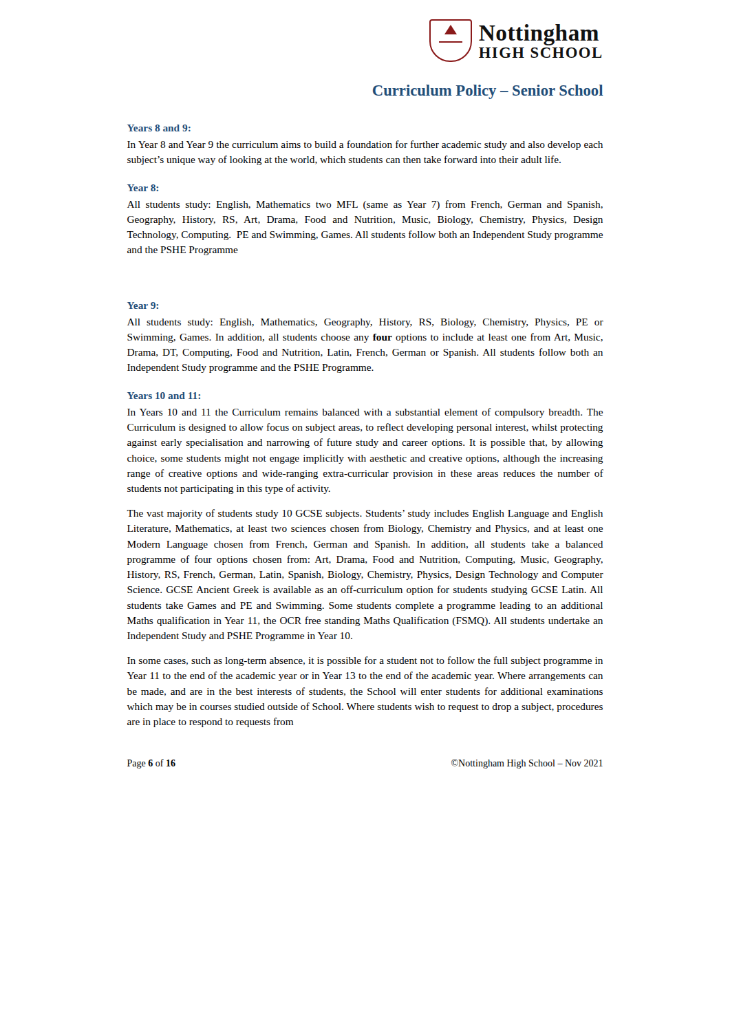Nottingham
HIGH SCHOOL
Curriculum Policy – Senior School
Years 8 and 9:
In Year 8 and Year 9 the curriculum aims to build a foundation for further academic study and also develop each subject’s unique way of looking at the world, which students can then take forward into their adult life.
Year 8:
All students study: English, Mathematics two MFL (same as Year 7) from French, German and Spanish, Geography, History, RS, Art, Drama, Food and Nutrition, Music, Biology, Chemistry, Physics, Design Technology, Computing. PE and Swimming, Games. All students follow both an Independent Study programme and the PSHE Programme
Year 9:
All students study: English, Mathematics, Geography, History, RS, Biology, Chemistry, Physics, PE or Swimming, Games. In addition, all students choose any four options to include at least one from Art, Music, Drama, DT, Computing, Food and Nutrition, Latin, French, German or Spanish. All students follow both an Independent Study programme and the PSHE Programme.
Years 10 and 11:
In Years 10 and 11 the Curriculum remains balanced with a substantial element of compulsory breadth. The Curriculum is designed to allow focus on subject areas, to reflect developing personal interest, whilst protecting against early specialisation and narrowing of future study and career options. It is possible that, by allowing choice, some students might not engage implicitly with aesthetic and creative options, although the increasing range of creative options and wide-ranging extra-curricular provision in these areas reduces the number of students not participating in this type of activity.
The vast majority of students study 10 GCSE subjects. Students’ study includes English Language and English Literature, Mathematics, at least two sciences chosen from Biology, Chemistry and Physics, and at least one Modern Language chosen from French, German and Spanish. In addition, all students take a balanced programme of four options chosen from: Art, Drama, Food and Nutrition, Computing, Music, Geography, History, RS, French, German, Latin, Spanish, Biology, Chemistry, Physics, Design Technology and Computer Science. GCSE Ancient Greek is available as an off-curriculum option for students studying GCSE Latin. All students take Games and PE and Swimming. Some students complete a programme leading to an additional Maths qualification in Year 11, the OCR free standing Maths Qualification (FSMQ). All students undertake an Independent Study and PSHE Programme in Year 10.
In some cases, such as long-term absence, it is possible for a student not to follow the full subject programme in Year 11 to the end of the academic year or in Year 13 to the end of the academic year. Where arrangements can be made, and are in the best interests of students, the School will enter students for additional examinations which may be in courses studied outside of School. Where students wish to request to drop a subject, procedures are in place to respond to requests from
Page 6 of 16
©Nottingham High School – Nov 2021